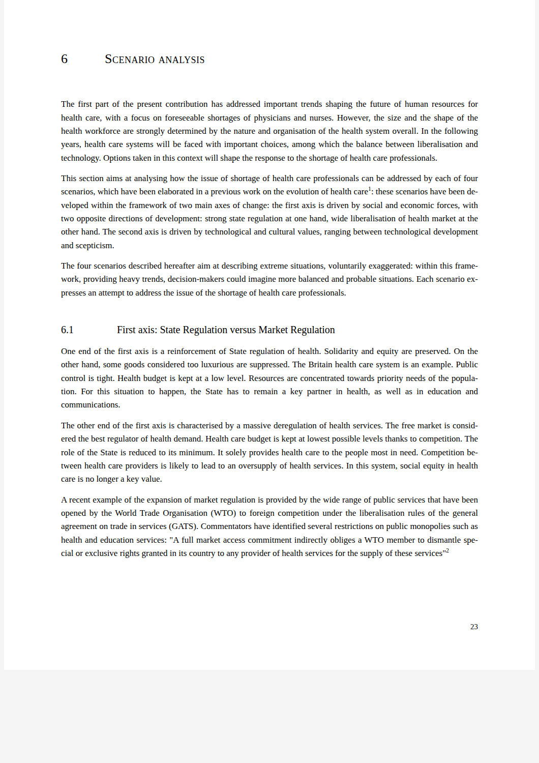6 Scenario analysis
The first part of the present contribution has addressed important trends shaping the future of human resources for health care, with a focus on foreseeable shortages of physicians and nurses. However, the size and the shape of the health workforce are strongly determined by the nature and organisation of the health system overall. In the following years, health care systems will be faced with important choices, among which the balance between liberalisation and technology. Options taken in this context will shape the response to the shortage of health care professionals.
This section aims at analysing how the issue of shortage of health care professionals can be addressed by each of four scenarios, which have been elaborated in a previous work on the evolution of health care1: these scenarios have been developed within the framework of two main axes of change: the first axis is driven by social and economic forces, with two opposite directions of development: strong state regulation at one hand, wide liberalisation of health market at the other hand. The second axis is driven by technological and cultural values, ranging between technological development and scepticism.
The four scenarios described hereafter aim at describing extreme situations, voluntarily exaggerated: within this framework, providing heavy trends, decision-makers could imagine more balanced and probable situations. Each scenario expresses an attempt to address the issue of the shortage of health care professionals.
6.1 First axis: State Regulation versus Market Regulation
One end of the first axis is a reinforcement of State regulation of health. Solidarity and equity are preserved. On the other hand, some goods considered too luxurious are suppressed. The Britain health care system is an example. Public control is tight. Health budget is kept at a low level. Resources are concentrated towards priority needs of the population. For this situation to happen, the State has to remain a key partner in health, as well as in education and communications.
The other end of the first axis is characterised by a massive deregulation of health services. The free market is considered the best regulator of health demand. Health care budget is kept at lowest possible levels thanks to competition. The role of the State is reduced to its minimum. It solely provides health care to the people most in need. Competition between health care providers is likely to lead to an oversupply of health services. In this system, social equity in health care is no longer a key value.
A recent example of the expansion of market regulation is provided by the wide range of public services that have been opened by the World Trade Organisation (WTO) to foreign competition under the liberalisation rules of the general agreement on trade in services (GATS). Commentators have identified several restrictions on public monopolies such as health and education services: "A full market access commitment indirectly obliges a WTO member to dismantle special or exclusive rights granted in its country to any provider of health services for the supply of these services"2
23